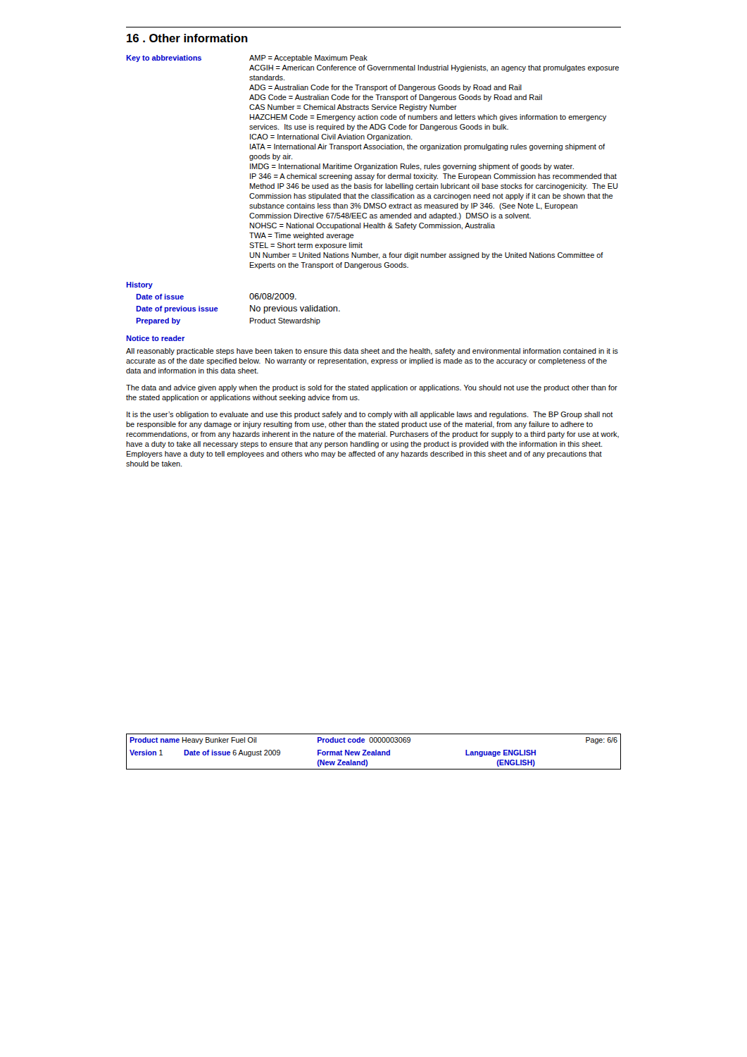16 . Other information
Key to abbreviations
AMP = Acceptable Maximum Peak
ACGIH = American Conference of Governmental Industrial Hygienists, an agency that promulgates exposure standards.
ADG = Australian Code for the Transport of Dangerous Goods by Road and Rail
ADG Code = Australian Code for the Transport of Dangerous Goods by Road and Rail
CAS Number = Chemical Abstracts Service Registry Number
HAZCHEM Code = Emergency action code of numbers and letters which gives information to emergency services. Its use is required by the ADG Code for Dangerous Goods in bulk.
ICAO = International Civil Aviation Organization.
IATA = International Air Transport Association, the organization promulgating rules governing shipment of goods by air.
IMDG = International Maritime Organization Rules, rules governing shipment of goods by water.
IP 346 = A chemical screening assay for dermal toxicity. The European Commission has recommended that Method IP 346 be used as the basis for labelling certain lubricant oil base stocks for carcinogenicity. The EU Commission has stipulated that the classification as a carcinogen need not apply if it can be shown that the substance contains less than 3% DMSO extract as measured by IP 346. (See Note L, European Commission Directive 67/548/EEC as amended and adapted.) DMSO is a solvent.
NOHSC = National Occupational Health & Safety Commission, Australia
TWA = Time weighted average
STEL = Short term exposure limit
UN Number = United Nations Number, a four digit number assigned by the United Nations Committee of Experts on the Transport of Dangerous Goods.
History
Date of issue
06/08/2009.
Date of previous issue
No previous validation.
Prepared by
Product Stewardship
Notice to reader
All reasonably practicable steps have been taken to ensure this data sheet and the health, safety and environmental information contained in it is accurate as of the date specified below. No warranty or representation, express or implied is made as to the accuracy or completeness of the data and information in this data sheet.
The data and advice given apply when the product is sold for the stated application or applications. You should not use the product other than for the stated application or applications without seeking advice from us.
It is the user’s obligation to evaluate and use this product safely and to comply with all applicable laws and regulations. The BP Group shall not be responsible for any damage or injury resulting from use, other than the stated product use of the material, from any failure to adhere to recommendations, or from any hazards inherent in the nature of the material. Purchasers of the product for supply to a third party for use at work, have a duty to take all necessary steps to ensure that any person handling or using the product is provided with the information in this sheet. Employers have a duty to tell employees and others who may be affected of any hazards described in this sheet and of any precautions that should be taken.
| Product name Heavy Bunker Fuel Oil | Product code 0000003069 | Page: 6/6 |
| Version 1 Date of issue 6 August 2009 | Format New Zealand (New Zealand) | Language ENGLISH (ENGLISH) |